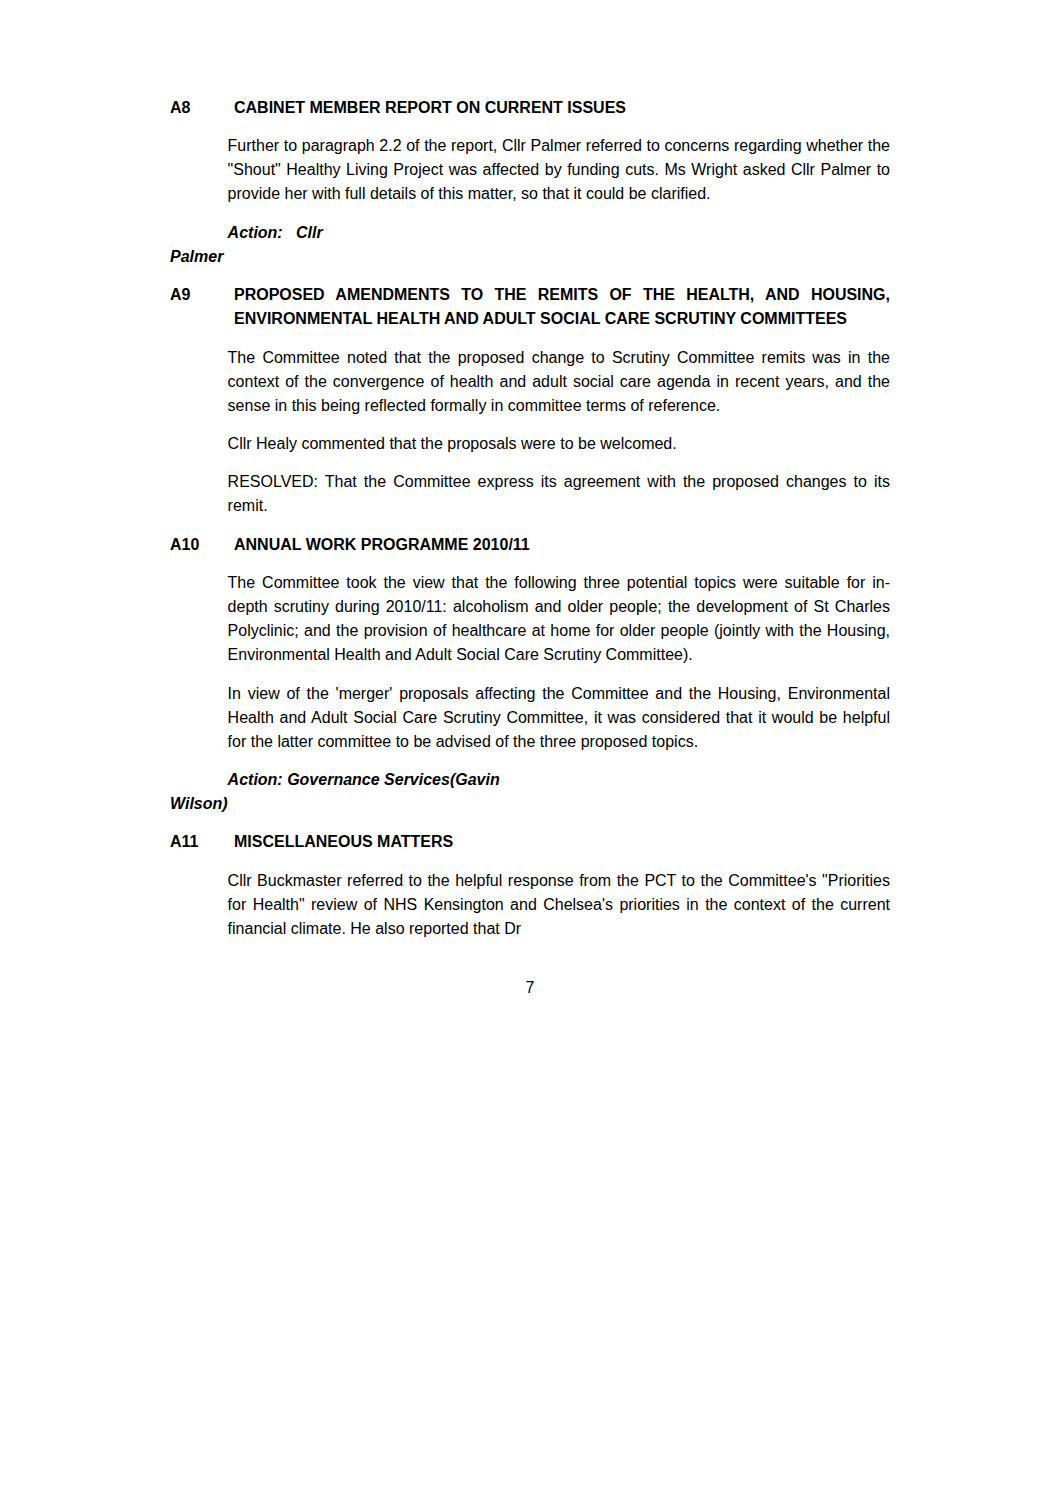A8
Cabinet Member Report on Current Issues
Further to paragraph 2.2 of the report, Cllr Palmer referred to concerns regarding whether the "Shout" Healthy Living Project was affected by funding cuts. Ms Wright asked Cllr Palmer to provide her with full details of this matter, so that it could be clarified.
Action: Cllr
Palmer
A9
Proposed Amendments to the Remits of the Health, and Housing, Environmental Health and Adult Social Care Scrutiny Committees
The Committee noted that the proposed change to Scrutiny Committee remits was in the context of the convergence of health and adult social care agenda in recent years, and the sense in this being reflected formally in committee terms of reference.
Cllr Healy commented that the proposals were to be welcomed.
RESOLVED: That the Committee express its agreement with the proposed changes to its remit.
A10
Annual Work Programme 2010/11
The Committee took the view that the following three potential topics were suitable for in-depth scrutiny during 2010/11: alcoholism and older people; the development of St Charles Polyclinic; and the provision of healthcare at home for older people (jointly with the Housing, Environmental Health and Adult Social Care Scrutiny Committee).
In view of the 'merger' proposals affecting the Committee and the Housing, Environmental Health and Adult Social Care Scrutiny Committee, it was considered that it would be helpful for the latter committee to be advised of the three proposed topics.
Action: Governance Services(Gavin
Wilson)
A11
Miscellaneous Matters
Cllr Buckmaster referred to the helpful response from the PCT to the Committee's "Priorities for Health" review of NHS Kensington and Chelsea's priorities in the context of the current financial climate. He also reported that Dr
7